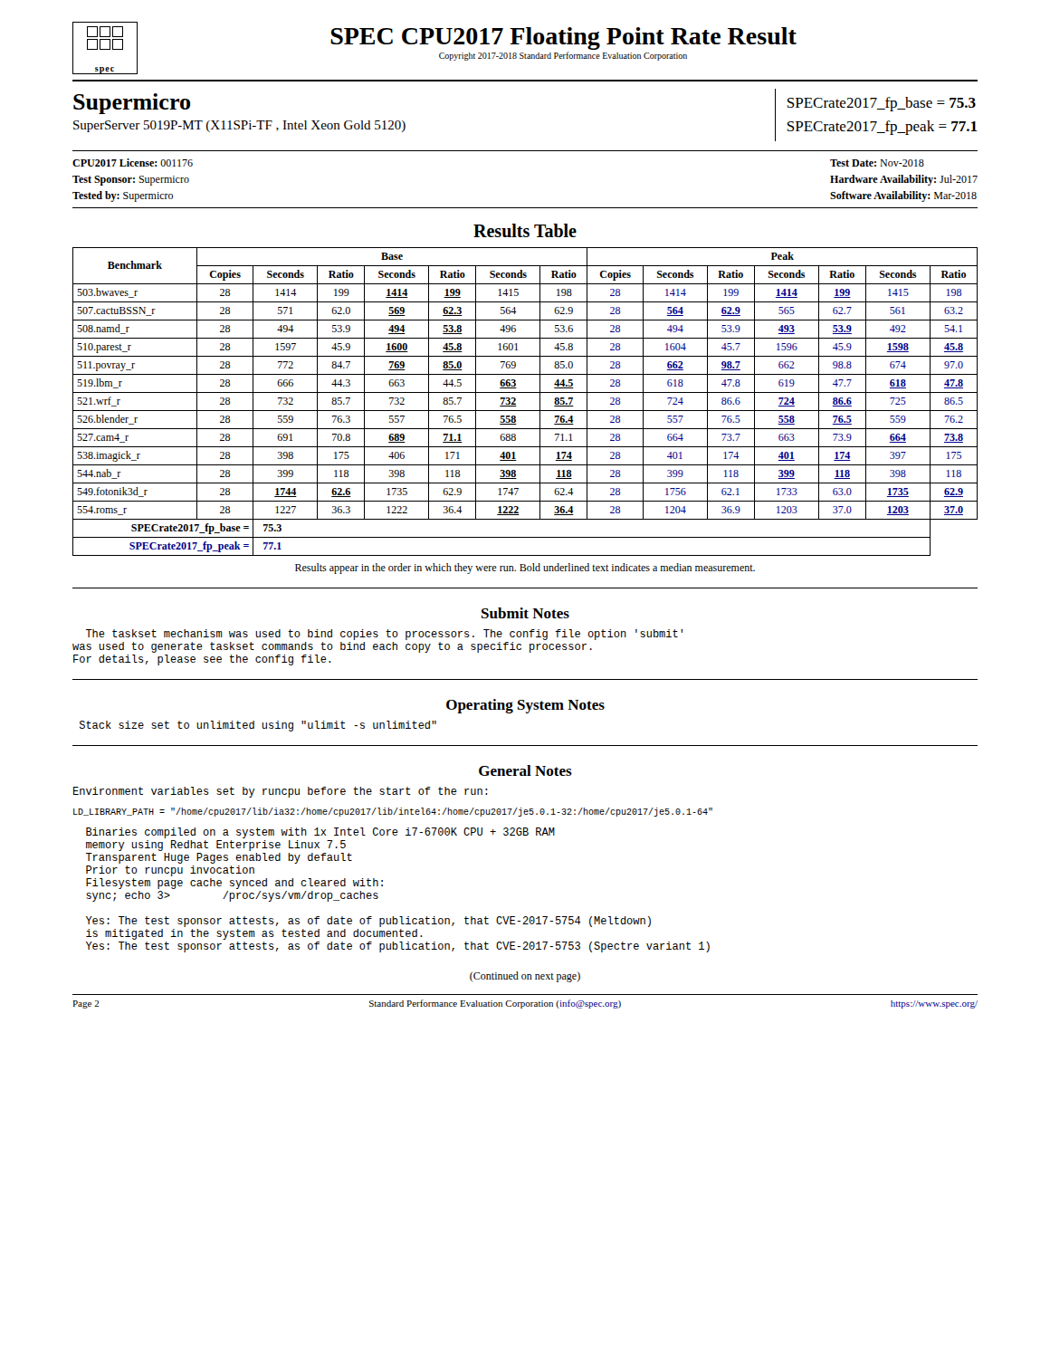spec
SPEC CPU2017 Floating Point Rate Result
Copyright 2017-2018 Standard Performance Evaluation Corporation
Supermicro
SuperServer 5019P-MT (X11SPi-TF , Intel Xeon Gold 5120)
SPECrate2017_fp_base = 75.3
SPECrate2017_fp_peak = 77.1
CPU2017 License: 001176
Test Sponsor: Supermicro
Tested by: Supermicro
Test Date: Nov-2018
Hardware Availability: Jul-2017
Software Availability: Mar-2018
Results Table
| Benchmark | Base | Peak |
| --- | --- | --- |
| Copies | Seconds | Ratio | Seconds | Ratio | Seconds | Ratio | Copies | Seconds | Ratio | Seconds | Ratio | Seconds | Ratio |
| 503.bwaves_r | 28 | 1414 | 199 | 1414 | 199 | 1415 | 198 | 28 | 1414 | 199 | 1414 | 199 | 1415 | 198 |
| 507.cactuBSSN_r | 28 | 571 | 62.0 | 569 | 62.3 | 564 | 62.9 | 28 | 564 | 62.9 | 565 | 62.7 | 561 | 63.2 |
| 508.namd_r | 28 | 494 | 53.9 | 494 | 53.8 | 496 | 53.6 | 28 | 494 | 53.9 | 493 | 53.9 | 492 | 54.1 |
| 510.parest_r | 28 | 1597 | 45.9 | 1600 | 45.8 | 1601 | 45.8 | 28 | 1604 | 45.7 | 1596 | 45.9 | 1598 | 45.8 |
| 511.povray_r | 28 | 772 | 84.7 | 769 | 85.0 | 769 | 85.0 | 28 | 662 | 98.7 | 662 | 98.8 | 674 | 97.0 |
| 519.lbm_r | 28 | 666 | 44.3 | 663 | 44.5 | 663 | 44.5 | 28 | 618 | 47.8 | 619 | 47.7 | 618 | 47.8 |
| 521.wrf_r | 28 | 732 | 85.7 | 732 | 85.7 | 732 | 85.7 | 28 | 724 | 86.6 | 724 | 86.6 | 725 | 86.5 |
| 526.blender_r | 28 | 559 | 76.3 | 557 | 76.5 | 558 | 76.4 | 28 | 557 | 76.5 | 558 | 76.5 | 559 | 76.2 |
| 527.cam4_r | 28 | 691 | 70.8 | 689 | 71.1 | 688 | 71.1 | 28 | 664 | 73.7 | 663 | 73.9 | 664 | 73.8 |
| 538.imagick_r | 28 | 398 | 175 | 406 | 171 | 401 | 174 | 28 | 401 | 174 | 401 | 174 | 397 | 175 |
| 544.nab_r | 28 | 399 | 118 | 398 | 118 | 398 | 118 | 28 | 399 | 118 | 399 | 118 | 398 | 118 |
| 549.fotonik3d_r | 28 | 1744 | 62.6 | 1735 | 62.9 | 1747 | 62.4 | 28 | 1756 | 62.1 | 1733 | 63.0 | 1735 | 62.9 |
| 554.roms_r | 28 | 1227 | 36.3 | 1222 | 36.4 | 1222 | 36.4 | 28 | 1204 | 36.9 | 1203 | 37.0 | 1203 | 37.0 |
| SPECrate2017_fp_base = | 75.3 |
| SPECrate2017_fp_peak = | 77.1 |
Results appear in the order in which they were run. Bold underlined text indicates a median measurement.
Submit Notes
  The taskset mechanism was used to bind copies to processors. The config file option 'submit'
was used to generate taskset commands to bind each copy to a specific processor.
For details, please see the config file.
Operating System Notes
 Stack size set to unlimited using "ulimit -s unlimited"
General Notes
Environment variables set by runcpu before the start of the run:
LD_LIBRARY_PATH = "/home/cpu2017/lib/ia32:/home/cpu2017/lib/intel64:/home/cpu2017/je5.0.1-32:/home/cpu2017/je5.0.1-64"
  Binaries compiled on a system with 1x Intel Core i7-6700K CPU + 32GB RAM
  memory using Redhat Enterprise Linux 7.5
  Transparent Huge Pages enabled by default
  Prior to runcpu invocation
  Filesystem page cache synced and cleared with:
  sync; echo 3>        /proc/sys/vm/drop_caches

  Yes: The test sponsor attests, as of date of publication, that CVE-2017-5754 (Meltdown)
  is mitigated in the system as tested and documented.
  Yes: The test sponsor attests, as of date of publication, that CVE-2017-5753 (Spectre variant 1)
(Continued on next page)
Page 2
Standard Performance Evaluation Corporation (info@spec.org)
https://www.spec.org/